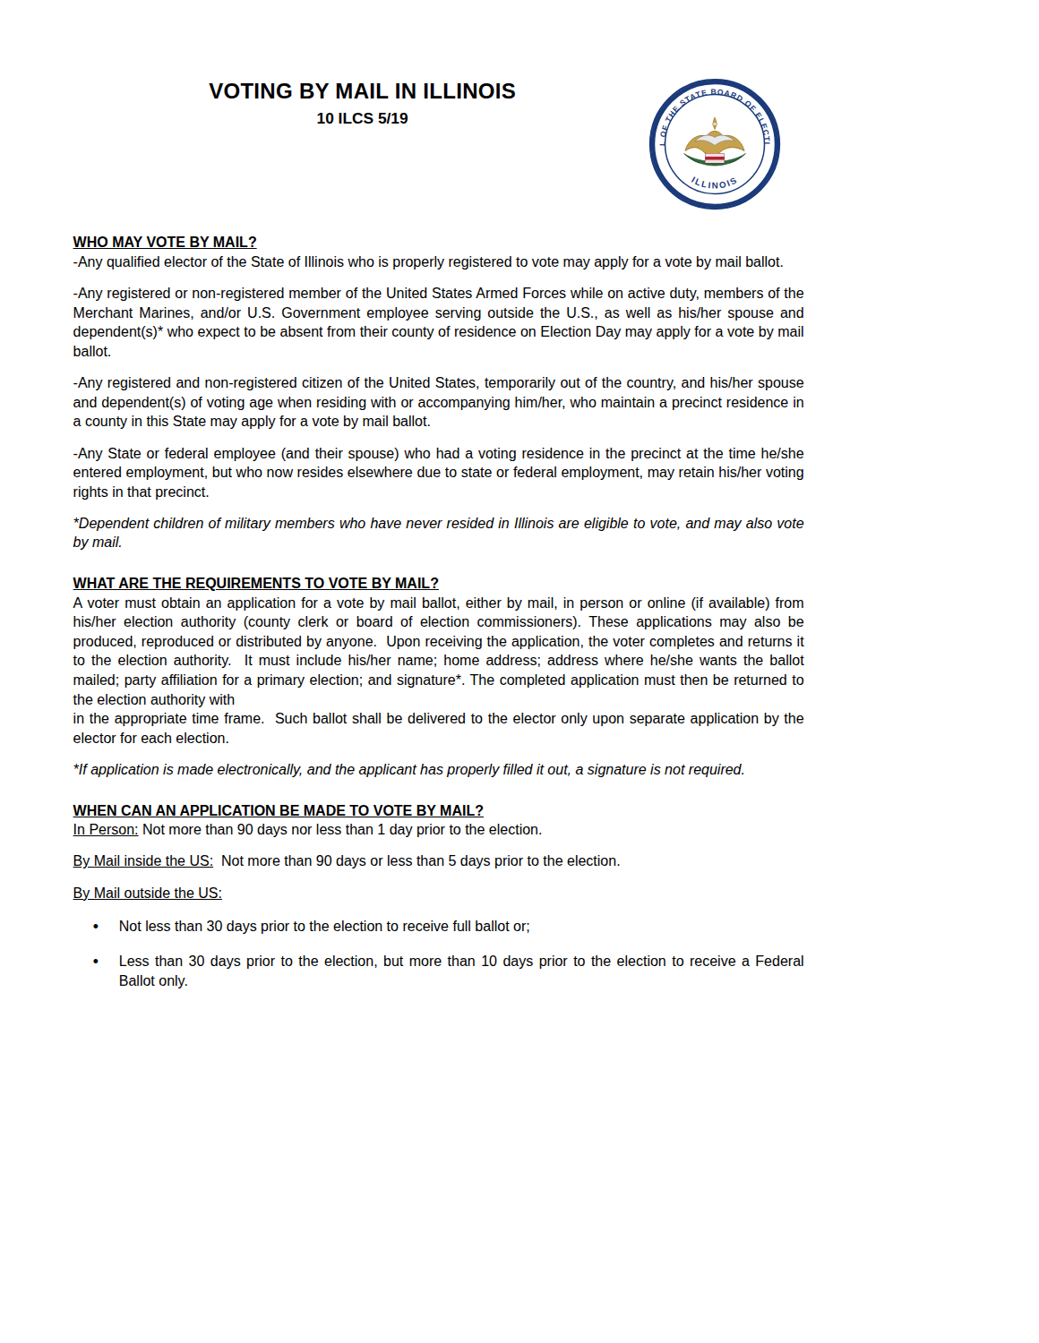Seal of the State Board of Elections - Illinois SEAL OF THE STATE BOARD OF ELECTIONS ILLINOIS
VOTING BY MAIL IN ILLINOIS
10 ILCS 5/19
WHO MAY VOTE BY MAIL?
-Any qualified elector of the State of Illinois who is properly registered to vote may apply for a vote by mail ballot.
-Any registered or non-registered member of the United States Armed Forces while on active duty, members of the Merchant Marines, and/or U.S. Government employee serving outside the U.S., as well as his/her spouse and dependent(s)* who expect to be absent from their county of residence on Election Day may apply for a vote by mail ballot.
-Any registered and non-registered citizen of the United States, temporarily out of the country, and his/her spouse and dependent(s) of voting age when residing with or accompanying him/her, who maintain a precinct residence in a county in this State may apply for a vote by mail ballot.
-Any State or federal employee (and their spouse) who had a voting residence in the precinct at the time he/she entered employment, but who now resides elsewhere due to state or federal employment, may retain his/her voting rights in that precinct.
*Dependent children of military members who have never resided in Illinois are eligible to vote, and may also vote by mail.
WHAT ARE THE REQUIREMENTS TO VOTE BY MAIL?
A voter must obtain an application for a vote by mail ballot, either by mail, in person or online (if available) from his/her election authority (county clerk or board of election commissioners). These applications may also be produced, reproduced or distributed by anyone. Upon receiving the application, the voter completes and returns it to the election authority. It must include his/her name; home address; address where he/she wants the ballot mailed; party affiliation for a primary election; and signature*. The completed application must then be returned to the election authority with
in the appropriate time frame. Such ballot shall be delivered to the elector only upon separate application by the elector for each election.
*If application is made electronically, and the applicant has properly filled it out, a signature is not required.
WHEN CAN AN APPLICATION BE MADE TO VOTE BY MAIL?
In Person: Not more than 90 days nor less than 1 day prior to the election.
By Mail inside the US: Not more than 90 days or less than 5 days prior to the election.
By Mail outside the US:
Not less than 30 days prior to the election to receive full ballot or;
Less than 30 days prior to the election, but more than 10 days prior to the election to receive a Federal Ballot only.